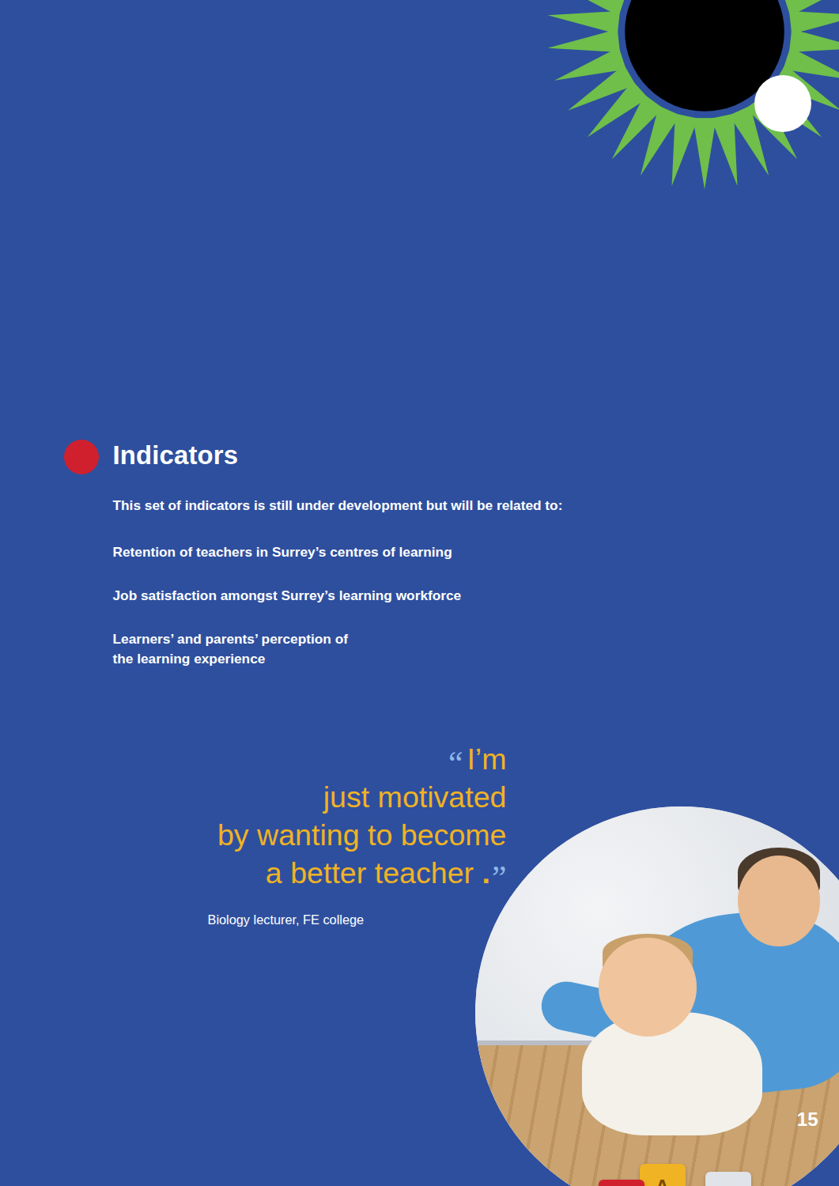Indicators
This set of indicators is still under development but will be related to:
Retention of teachers in Surrey’s centres of learning
Job satisfaction amongst Surrey’s learning workforce
Learners’ and parents’ perception of
the learning experience
“I’m
just motivated
by wanting to become
a better teacher .”
Biology lecturer, FE college
A
M
×
15